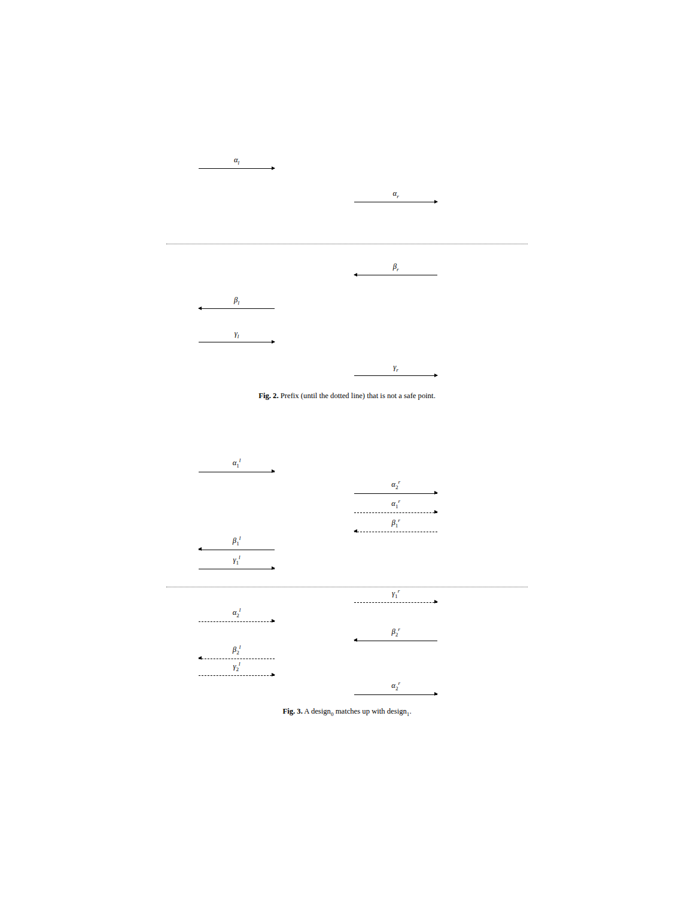αl
αr
βr
βl
γl
γr
Fig. 2. Prefix (until the dotted line) that is not a safe point.
α1l
α2r
α1r
β1r
β1l
γ1l
γ1r
α2l
β2r
β2l
γ2l
α2r
Fig. 3. A design0 matches up with design1.